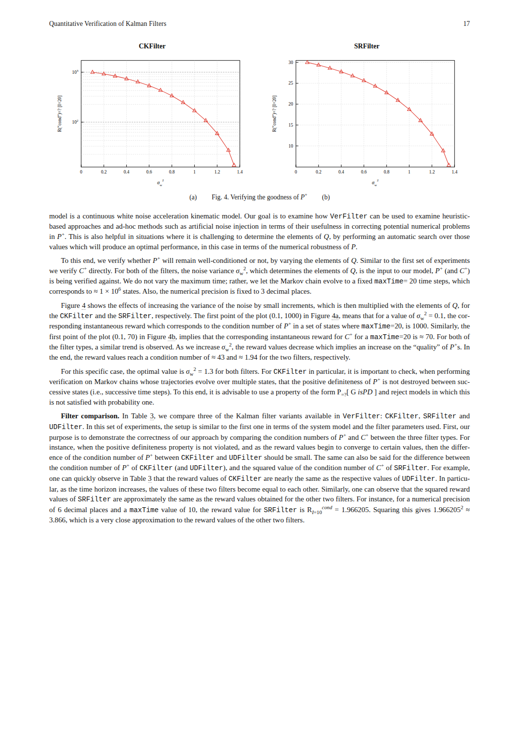Quantitative Verification of Kalman Filters
17
CKFilter
0 0.2 0.4 0.6 0.8 1 1.2 1.4 102 103 σw2 R("cond")=? [I=20]
SRFilter
0 0.2 0.4 0.6 0.8 1 1.2 1.4 10 15 20 25 30 σw2 R("cond")=? [I=20]
(a)
Fig. 4. Verifying the goodness of P+
(b)
model is a continuous white noise acceleration kinematic model. Our goal is to examine how VerFilter can be used to examine heuristic-based approaches and ad-hoc methods such as artificial noise injection in terms of their usefulness in correcting potential numerical problems in P+. This is also helpful in situations where it is challenging to determine the elements of Q, by performing an automatic search over those values which will produce an optimal performance, in this case in terms of the numerical robustness of P.
To this end, we verify whether P+ will remain well-conditioned or not, by varying the elements of Q. Similar to the first set of experiments we verify C+ directly. For both of the filters, the noise variance σw2, which determines the elements of Q, is the input to our model, P+ (and C+) is being verified against. We do not vary the maximum time; rather, we let the Markov chain evolve to a fixed maxTime= 20 time steps, which corresponds to ≈ 1 × 106 states. Also, the numerical precision is fixed to 3 decimal places.
Figure 4 shows the effects of increasing the variance of the noise by small increments, which is then multiplied with the elements of Q, for the CKFilter and the SRFilter, respectively. The first point of the plot (0.1, 1000) in Figure 4a, means that for a value of σw2 = 0.1, the corresponding instantaneous reward which corresponds to the condition number of P+ in a set of states where maxTime=20, is 1000. Similarly, the first point of the plot (0.1, 70) in Figure 4b, implies that the corresponding instantaneous reward for C+ for a maxTime=20 is ≈ 70. For both of the filter types, a similar trend is observed. As we increase σw2, the reward values decrease which implies an increase on the “quality” of P+s. In the end, the reward values reach a condition number of ≈ 43 and ≈ 1.94 for the two filters, respectively.
For this specific case, the optimal value is σw2 = 1.3 for both filters. For CKFilter in particular, it is important to check, when performing verification on Markov chains whose trajectories evolve over multiple states, that the positive definiteness of P+ is not destroyed between successive states (i.e., successive time steps). To this end, it is advisable to use a property of the form P=?[ G isPD ] and reject models in which this is not satisfied with probability one.
Filter comparison. In Table 3, we compare three of the Kalman filter variants available in VerFilter: CKFilter, SRFilter and UDFilter. In this set of experiments, the setup is similar to the first one in terms of the system model and the filter parameters used. First, our purpose is to demonstrate the correctness of our approach by comparing the condition numbers of P+ and C+ between the three filter types. For instance, when the positive definiteness property is not violated, and as the reward values begin to converge to certain values, then the difference of the condition number of P+ between CKFilter and UDFilter should be small. The same can also be said for the difference between the condition number of P+ of CKFilter (and UDFilter), and the squared value of the condition number of C+ of SRFilter. For example, one can quickly observe in Table 3 that the reward values of CKFilter are nearly the same as the respective values of UDFilter. In particular, as the time horizon increases, the values of these two filters become equal to each other. Similarly, one can observe that the squared reward values of SRFilter are approximately the same as the reward values obtained for the other two filters. For instance, for a numerical precision of 6 decimal places and a maxTime value of 10, the reward value for SRFilter is RI=10cond = 1.966205. Squaring this gives 1.9662052 ≈ 3.866, which is a very close approximation to the reward values of the other two filters.